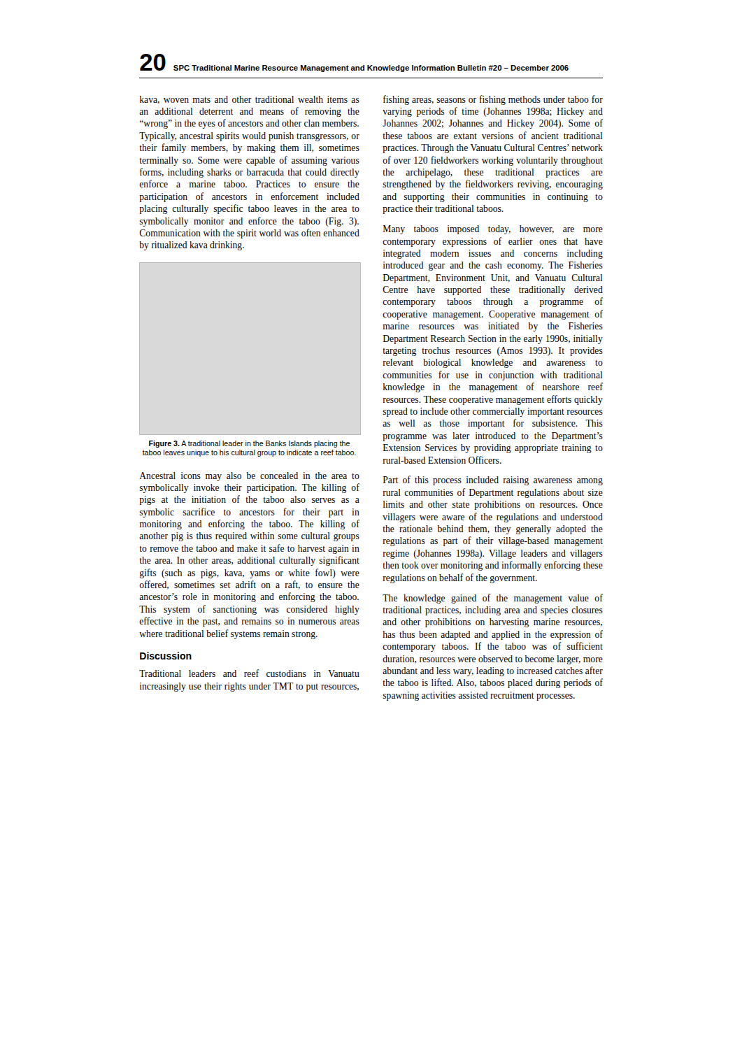20
SPC Traditional Marine Resource Management and Knowledge Information Bulletin #20 – December 2006
kava, woven mats and other traditional wealth items as an additional deterrent and means of removing the “wrong” in the eyes of ancestors and other clan members. Typically, ancestral spirits would punish transgressors, or their family members, by making them ill, sometimes terminally so. Some were capable of assuming various forms, including sharks or barracuda that could directly enforce a marine taboo. Practices to ensure the participation of ancestors in enforcement included placing culturally specific taboo leaves in the area to symbolically monitor and enforce the taboo (Fig. 3). Communication with the spirit world was often enhanced by ritualized kava drinking.
Figure 3. A traditional leader in the Banks Islands placing the taboo leaves unique to his cultural group to indicate a reef taboo.
Ancestral icons may also be concealed in the area to symbolically invoke their participation. The killing of pigs at the initiation of the taboo also serves as a symbolic sacrifice to ancestors for their part in monitoring and enforcing the taboo. The killing of another pig is thus required within some cultural groups to remove the taboo and make it safe to harvest again in the area. In other areas, additional culturally significant gifts (such as pigs, kava, yams or white fowl) were offered, sometimes set adrift on a raft, to ensure the ancestor’s role in monitoring and enforcing the taboo. This system of sanctioning was considered highly effective in the past, and remains so in numerous areas where traditional belief systems remain strong.
Discussion
Traditional leaders and reef custodians in Vanuatu increasingly use their rights under TMT to put resources, fishing areas, seasons or fishing methods under taboo for varying periods of time (Johannes 1998a; Hickey and Johannes 2002; Johannes and Hickey 2004). Some of these taboos are extant versions of ancient traditional practices. Through the Vanuatu Cultural Centres’ network of over 120 fieldworkers working voluntarily throughout the archipelago, these traditional practices are strengthened by the fieldworkers reviving, encouraging and supporting their communities in continuing to practice their traditional taboos.
Many taboos imposed today, however, are more contemporary expressions of earlier ones that have integrated modern issues and concerns including introduced gear and the cash economy. The Fisheries Department, Environment Unit, and Vanuatu Cultural Centre have supported these traditionally derived contemporary taboos through a programme of cooperative management. Cooperative management of marine resources was initiated by the Fisheries Department Research Section in the early 1990s, initially targeting trochus resources (Amos 1993). It provides relevant biological knowledge and awareness to communities for use in conjunction with traditional knowledge in the management of nearshore reef resources. These cooperative management efforts quickly spread to include other commercially important resources as well as those important for subsistence. This programme was later introduced to the Department’s Extension Services by providing appropriate training to rural-based Extension Officers.
Part of this process included raising awareness among rural communities of Department regulations about size limits and other state prohibitions on resources. Once villagers were aware of the regulations and understood the rationale behind them, they generally adopted the regulations as part of their village-based management regime (Johannes 1998a). Village leaders and villagers then took over monitoring and informally enforcing these regulations on behalf of the government.
The knowledge gained of the management value of traditional practices, including area and species closures and other prohibitions on harvesting marine resources, has thus been adapted and applied in the expression of contemporary taboos. If the taboo was of sufficient duration, resources were observed to become larger, more abundant and less wary, leading to increased catches after the taboo is lifted. Also, taboos placed during periods of spawning activities assisted recruitment processes.